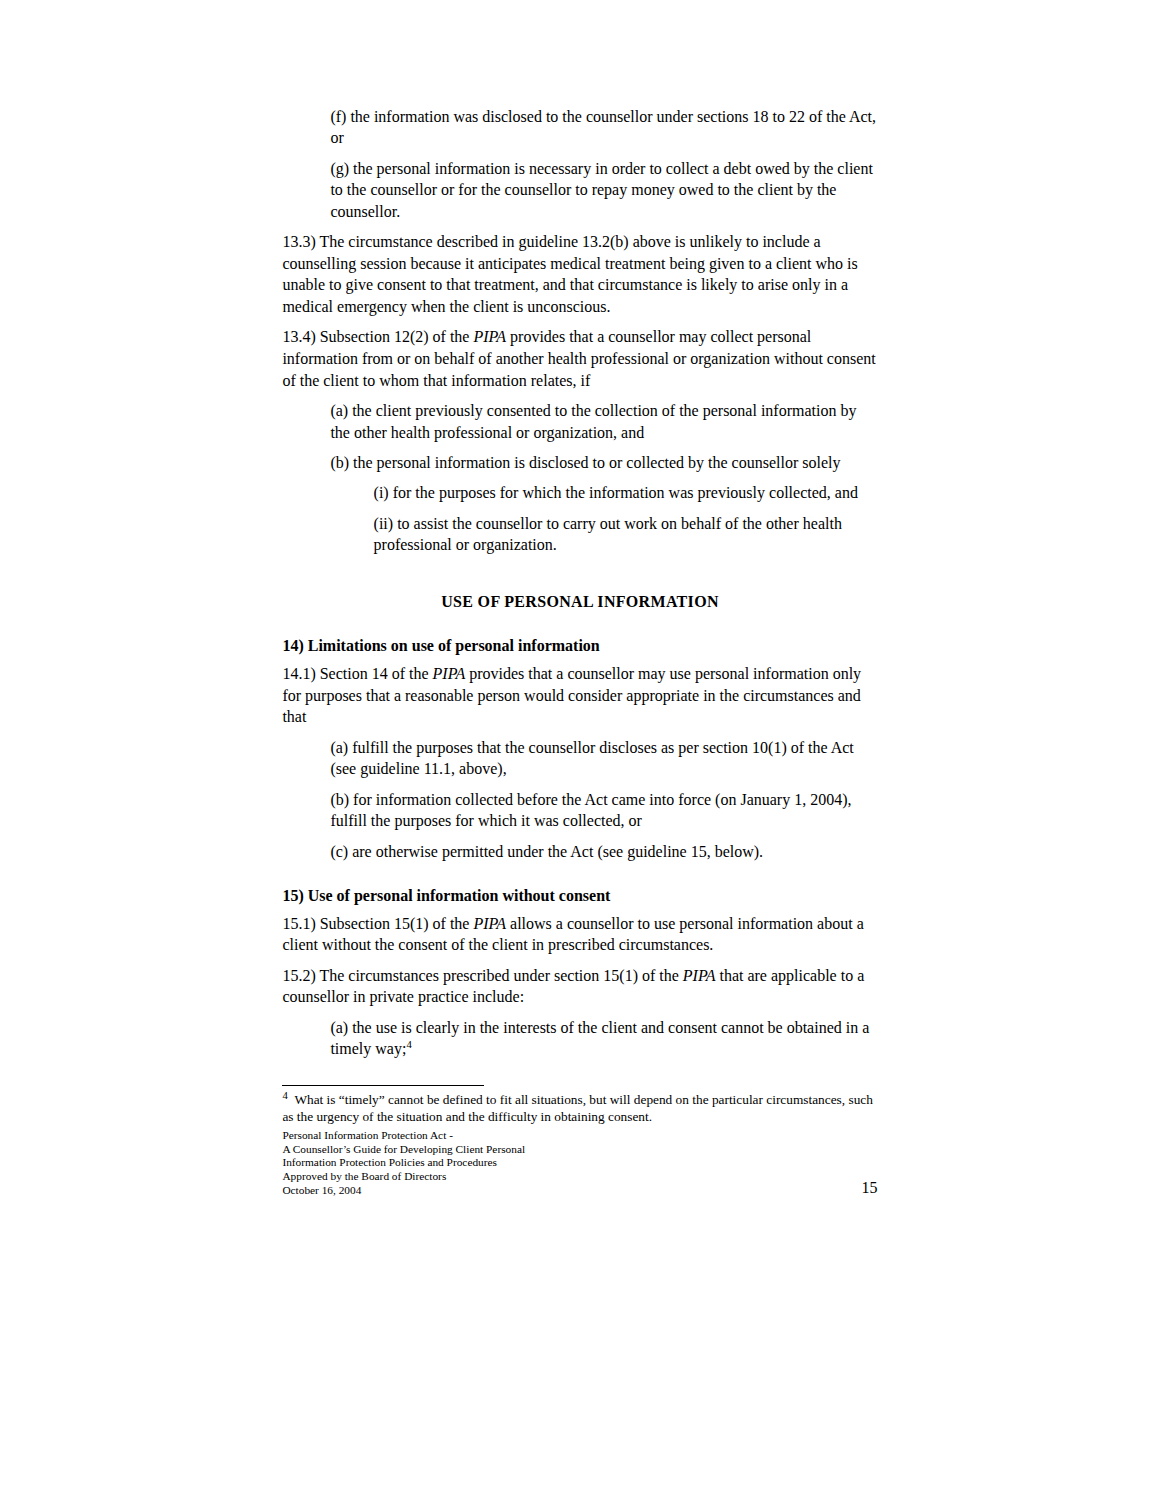(f) the information was disclosed to the counsellor under sections 18 to 22 of the Act, or
(g) the personal information is necessary in order to collect a debt owed by the client to the counsellor or for the counsellor to repay money owed to the client by the counsellor.
13.3) The circumstance described in guideline 13.2(b) above is unlikely to include a counselling session because it anticipates medical treatment being given to a client who is unable to give consent to that treatment, and that circumstance is likely to arise only in a medical emergency when the client is unconscious.
13.4) Subsection 12(2) of the PIPA provides that a counsellor may collect personal information from or on behalf of another health professional or organization without consent of the client to whom that information relates, if
(a) the client previously consented to the collection of the personal information by the other health professional or organization, and
(b) the personal information is disclosed to or collected by the counsellor solely
(i) for the purposes for which the information was previously collected, and
(ii) to assist the counsellor to carry out work on behalf of the other health professional or organization.
USE OF PERSONAL INFORMATION
14) Limitations on use of personal information
14.1) Section 14 of the PIPA provides that a counsellor may use personal information only for purposes that a reasonable person would consider appropriate in the circumstances and that
(a) fulfill the purposes that the counsellor discloses as per section 10(1) of the Act (see guideline 11.1, above),
(b) for information collected before the Act came into force (on January 1, 2004), fulfill the purposes for which it was collected, or
(c) are otherwise permitted under the Act (see guideline 15, below).
15) Use of personal information without consent
15.1) Subsection 15(1) of the PIPA allows a counsellor to use personal information about a client without the consent of the client in prescribed circumstances.
15.2) The circumstances prescribed under section 15(1) of the PIPA that are applicable to a counsellor in private practice include:
(a) the use is clearly in the interests of the client and consent cannot be obtained in a timely way;4
4 What is “timely” cannot be defined to fit all situations, but will depend on the particular circumstances, such as the urgency of the situation and the difficulty in obtaining consent.
Personal Information Protection Act -
A Counsellor’s Guide for Developing Client Personal
Information Protection Policies and Procedures
Approved by the Board of Directors
October 16, 2004
15